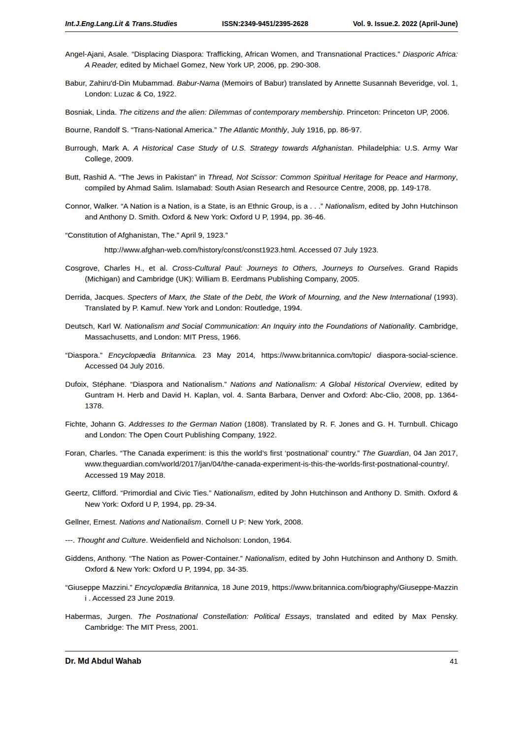Int.J.Eng.Lang.Lit & Trans.Studies ISSN:2349-9451/2395-2628 Vol. 9. Issue.2. 2022 (April-June)
Angel-Ajani, Asale. “Displacing Diaspora: Trafficking, African Women, and Transnational Practices.” Diasporic Africa: A Reader, edited by Michael Gomez, New York UP, 2006, pp. 290-308.
Babur, Zahiru'd-Din Mubammad. Babur-Nama (Memoirs of Babur) translated by Annette Susannah Beveridge, vol. 1, London: Luzac & Co, 1922.
Bosniak, Linda. The citizens and the alien: Dilemmas of contemporary membership. Princeton: Princeton UP, 2006.
Bourne, Randolf S. “Trans-National America.” The Atlantic Monthly, July 1916, pp. 86-97.
Burrough, Mark A. A Historical Case Study of U.S. Strategy towards Afghanistan. Philadelphia: U.S. Army War College, 2009.
Butt, Rashid A. “The Jews in Pakistan” in Thread, Not Scissor: Common Spiritual Heritage for Peace and Harmony, compiled by Ahmad Salim. Islamabad: South Asian Research and Resource Centre, 2008, pp. 149-178.
Connor, Walker. “A Nation is a Nation, is a State, is an Ethnic Group, is a . . .” Nationalism, edited by John Hutchinson and Anthony D. Smith. Oxford & New York: Oxford U P, 1994, pp. 36-46.
“Constitution of Afghanistan, The.” April 9, 1923.”
http://www.afghan-web.com/history/const/const1923.html. Accessed 07 July 1923.
Cosgrove, Charles H., et al. Cross-Cultural Paul: Journeys to Others, Journeys to Ourselves. Grand Rapids (Michigan) and Cambridge (UK): William B. Eerdmans Publishing Company, 2005.
Derrida, Jacques. Specters of Marx, the State of the Debt, the Work of Mourning, and the New International (1993). Translated by P. Kamuf. New York and London: Routledge, 1994.
Deutsch, Karl W. Nationalism and Social Communication: An Inquiry into the Foundations of Nationality. Cambridge, Massachusetts, and London: MIT Press, 1966.
“Diaspora.” Encyclopædia Britannica. 23 May 2014, https://www.britannica.com/topic/ diaspora-social-science. Accessed 04 July 2016.
Dufoix, Stéphane. “Diaspora and Nationalism.” Nations and Nationalism: A Global Historical Overview, edited by Guntram H. Herb and David H. Kaplan, vol. 4. Santa Barbara, Denver and Oxford: Abc-Clio, 2008, pp. 1364-1378.
Fichte, Johann G. Addresses to the German Nation (1808). Translated by R. F. Jones and G. H. Turnbull. Chicago and London: The Open Court Publishing Company, 1922.
Foran, Charles. “The Canada experiment: is this the world’s first ‘postnational’ country.” The Guardian, 04 Jan 2017, www.theguardian.com/world/2017/jan/04/the-canada-experiment-is-this-the-worlds-first-postnational-country/. Accessed 19 May 2018.
Geertz, Clifford. “Primordial and Civic Ties.” Nationalism, edited by John Hutchinson and Anthony D. Smith. Oxford & New York: Oxford U P, 1994, pp. 29-34.
Gellner, Ernest. Nations and Nationalism. Cornell U P: New York, 2008.
---. Thought and Culture. Weidenfield and Nicholson: London, 1964.
Giddens, Anthony. “The Nation as Power-Container.” Nationalism, edited by John Hutchinson and Anthony D. Smith. Oxford & New York: Oxford U P, 1994, pp. 34-35.
“Giuseppe Mazzini.” Encyclopædia Britannica, 18 June 2019, https://www.britannica.com/biography/Giuseppe-Mazzini . Accessed 23 June 2019.
Habermas, Jurgen. The Postnational Constellation: Political Essays, translated and edited by Max Pensky. Cambridge: The MIT Press, 2001.
Dr. Md Abdul Wahab 41